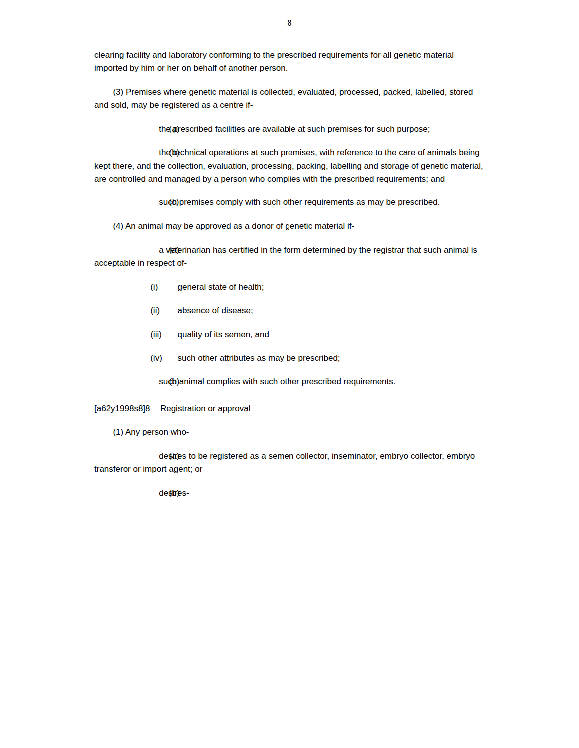8
clearing facility and laboratory conforming to the prescribed requirements for all genetic material imported by him or her on behalf of another person.
(3) Premises where genetic material is collected, evaluated, processed, packed, labelled, stored and sold, may be registered as a centre if-
(a) the prescribed facilities are available at such premises for such purpose;
(b) the technical operations at such premises, with reference to the care of animals being kept there, and the collection, evaluation, processing, packing, labelling and storage of genetic material, are controlled and managed by a person who complies with the prescribed requirements; and
(c) such premises comply with such other requirements as may be prescribed.
(4) An animal may be approved as a donor of genetic material if-
(a) a veterinarian has certified in the form determined by the registrar that such animal is acceptable in respect of-
(i) general state of health;
(ii) absence of disease;
(iii) quality of its semen, and
(iv) such other attributes as may be prescribed;
(b) such animal complies with such other prescribed requirements.
[a62y1998s8]8 Registration or approval
(1) Any person who-
(a) desires to be registered as a semen collector, inseminator, embryo collector, embryo transferor or import agent; or
(b) desires-